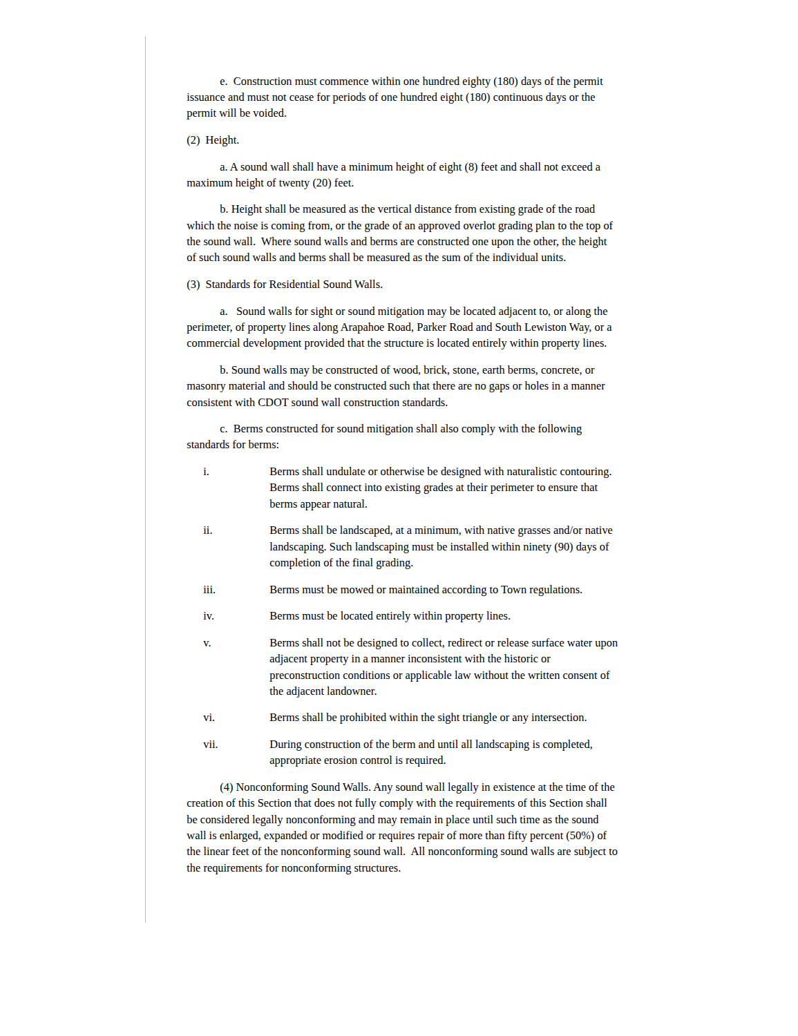e. Construction must commence within one hundred eighty (180) days of the permit issuance and must not cease for periods of one hundred eight (180) continuous days or the permit will be voided.
(2) Height.
a. A sound wall shall have a minimum height of eight (8) feet and shall not exceed a maximum height of twenty (20) feet.
b. Height shall be measured as the vertical distance from existing grade of the road which the noise is coming from, or the grade of an approved overlot grading plan to the top of the sound wall. Where sound walls and berms are constructed one upon the other, the height of such sound walls and berms shall be measured as the sum of the individual units.
(3) Standards for Residential Sound Walls.
a. Sound walls for sight or sound mitigation may be located adjacent to, or along the perimeter, of property lines along Arapahoe Road, Parker Road and South Lewiston Way, or a commercial development provided that the structure is located entirely within property lines.
b. Sound walls may be constructed of wood, brick, stone, earth berms, concrete, or masonry material and should be constructed such that there are no gaps or holes in a manner consistent with CDOT sound wall construction standards.
c. Berms constructed for sound mitigation shall also comply with the following standards for berms:
i. Berms shall undulate or otherwise be designed with naturalistic contouring. Berms shall connect into existing grades at their perimeter to ensure that berms appear natural.
ii. Berms shall be landscaped, at a minimum, with native grasses and/or native landscaping. Such landscaping must be installed within ninety (90) days of completion of the final grading.
iii. Berms must be mowed or maintained according to Town regulations.
iv. Berms must be located entirely within property lines.
v. Berms shall not be designed to collect, redirect or release surface water upon adjacent property in a manner inconsistent with the historic or preconstruction conditions or applicable law without the written consent of the adjacent landowner.
vi. Berms shall be prohibited within the sight triangle or any intersection.
vii. During construction of the berm and until all landscaping is completed, appropriate erosion control is required.
(4) Nonconforming Sound Walls. Any sound wall legally in existence at the time of the creation of this Section that does not fully comply with the requirements of this Section shall be considered legally nonconforming and may remain in place until such time as the sound wall is enlarged, expanded or modified or requires repair of more than fifty percent (50%) of the linear feet of the nonconforming sound wall. All nonconforming sound walls are subject to the requirements for nonconforming structures.